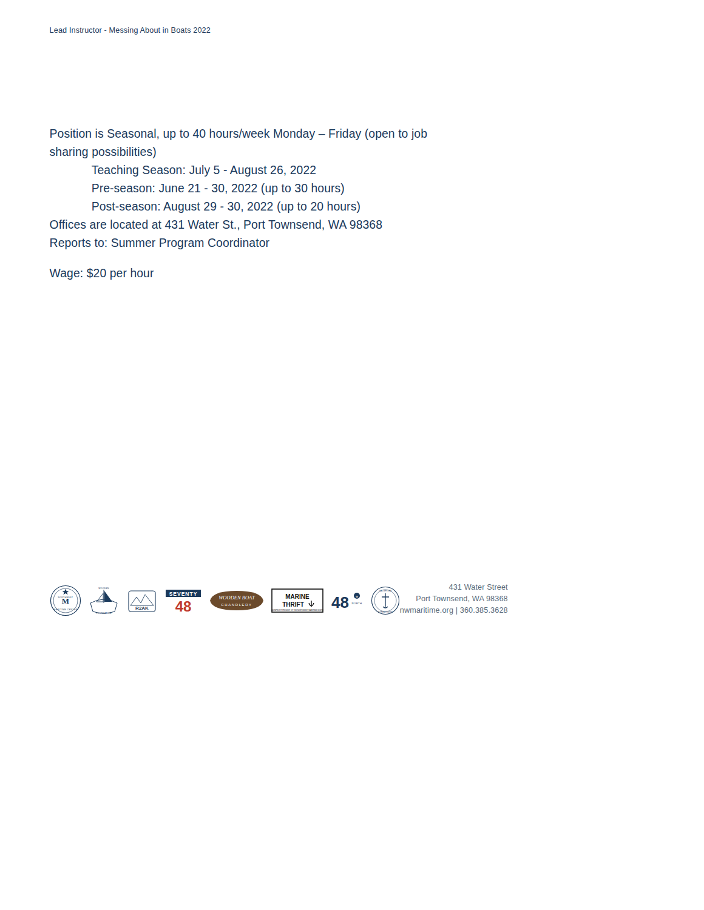Lead Instructor - Messing About in Boats 2022
Position is Seasonal, up to 40 hours/week Monday – Friday (open to job sharing possibilities)
Teaching Season: July 5 - August 26, 2022
Pre-season: June 21 - 30, 2022 (up to 30 hours)
Post-season: August 29 - 30, 2022 (up to 20 hours)
Offices are located at 431 Water St., Port Townsend, WA 98368
Reports to: Summer Program Coordinator
Wage: $20 per hour
M MARITIME CENTER NORTHWEST WOODEN FOUNDATION R2AK SEVENTY 48 WOODEN BOAT CHANDLERY MARINE THRIFT A NONPROFIT PROJECT OF THE NORTHWEST MARITIME CENTER 48 o NORTH SALISH SEA EXPEDITIONS
431 Water Street
Port Townsend, WA 98368
nwmaritime.org | 360.385.3628